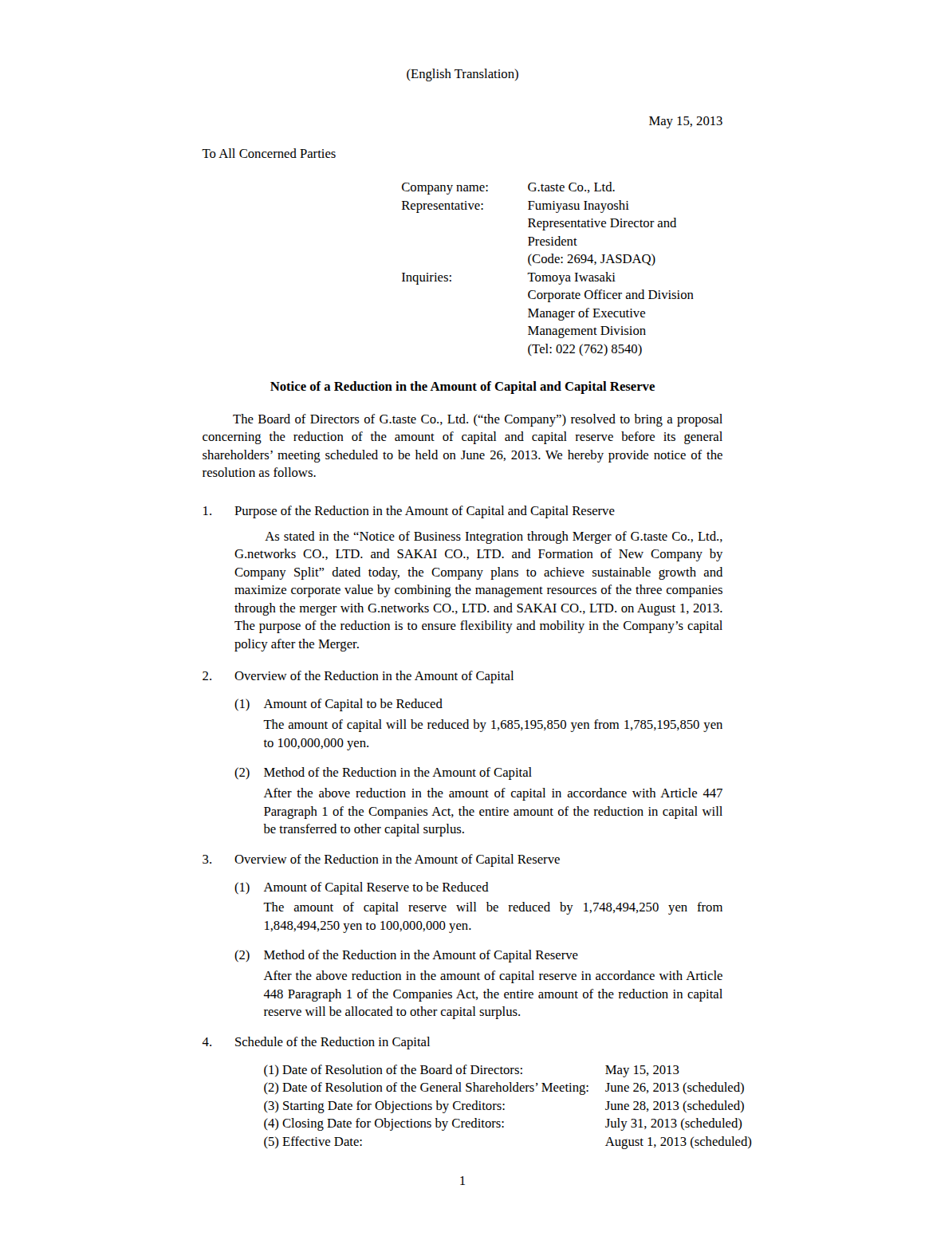(English Translation)
May 15, 2013
To All Concerned Parties
| Company name: | G.taste Co., Ltd. |
| Representative: | Fumiyasu Inayoshi |
| | Representative Director and President |
| | (Code: 2694, JASDAQ) |
| Inquiries: | Tomoya Iwasaki |
| | Corporate Officer and Division Manager of Executive |
| | Management Division |
| | (Tel: 022 (762) 8540) |
Notice of a Reduction in the Amount of Capital and Capital Reserve
The Board of Directors of G.taste Co., Ltd. (“the Company”) resolved to bring a proposal concerning the reduction of the amount of capital and capital reserve before its general shareholders’ meeting scheduled to be held on June 26, 2013. We hereby provide notice of the resolution as follows.
1.
Purpose of the Reduction in the Amount of Capital and Capital Reserve
As stated in the “Notice of Business Integration through Merger of G.taste Co., Ltd., G.networks CO., LTD. and SAKAI CO., LTD. and Formation of New Company by Company Split” dated today, the Company plans to achieve sustainable growth and maximize corporate value by combining the management resources of the three companies through the merger with G.networks CO., LTD. and SAKAI CO., LTD. on August 1, 2013. The purpose of the reduction is to ensure flexibility and mobility in the Company’s capital policy after the Merger.
2.
Overview of the Reduction in the Amount of Capital
(1)
Amount of Capital to be Reduced
The amount of capital will be reduced by 1,685,195,850 yen from 1,785,195,850 yen to 100,000,000 yen.
(2)
Method of the Reduction in the Amount of Capital
After the above reduction in the amount of capital in accordance with Article 447 Paragraph 1 of the Companies Act, the entire amount of the reduction in capital will be transferred to other capital surplus.
3.
Overview of the Reduction in the Amount of Capital Reserve
(1)
Amount of Capital Reserve to be Reduced
The amount of capital reserve will be reduced by 1,748,494,250 yen from 1,848,494,250 yen to 100,000,000 yen.
(2)
Method of the Reduction in the Amount of Capital Reserve
After the above reduction in the amount of capital reserve in accordance with Article 448 Paragraph 1 of the Companies Act, the entire amount of the reduction in capital reserve will be allocated to other capital surplus.
4.
Schedule of the Reduction in Capital
| (1) Date of Resolution of the Board of Directors: | May 15, 2013 |
| (2) Date of Resolution of the General Shareholders’ Meeting: | June 26, 2013 (scheduled) |
| (3) Starting Date for Objections by Creditors: | June 28, 2013 (scheduled) |
| (4) Closing Date for Objections by Creditors: | July 31, 2013 (scheduled) |
| (5) Effective Date: | August 1, 2013 (scheduled) |
1